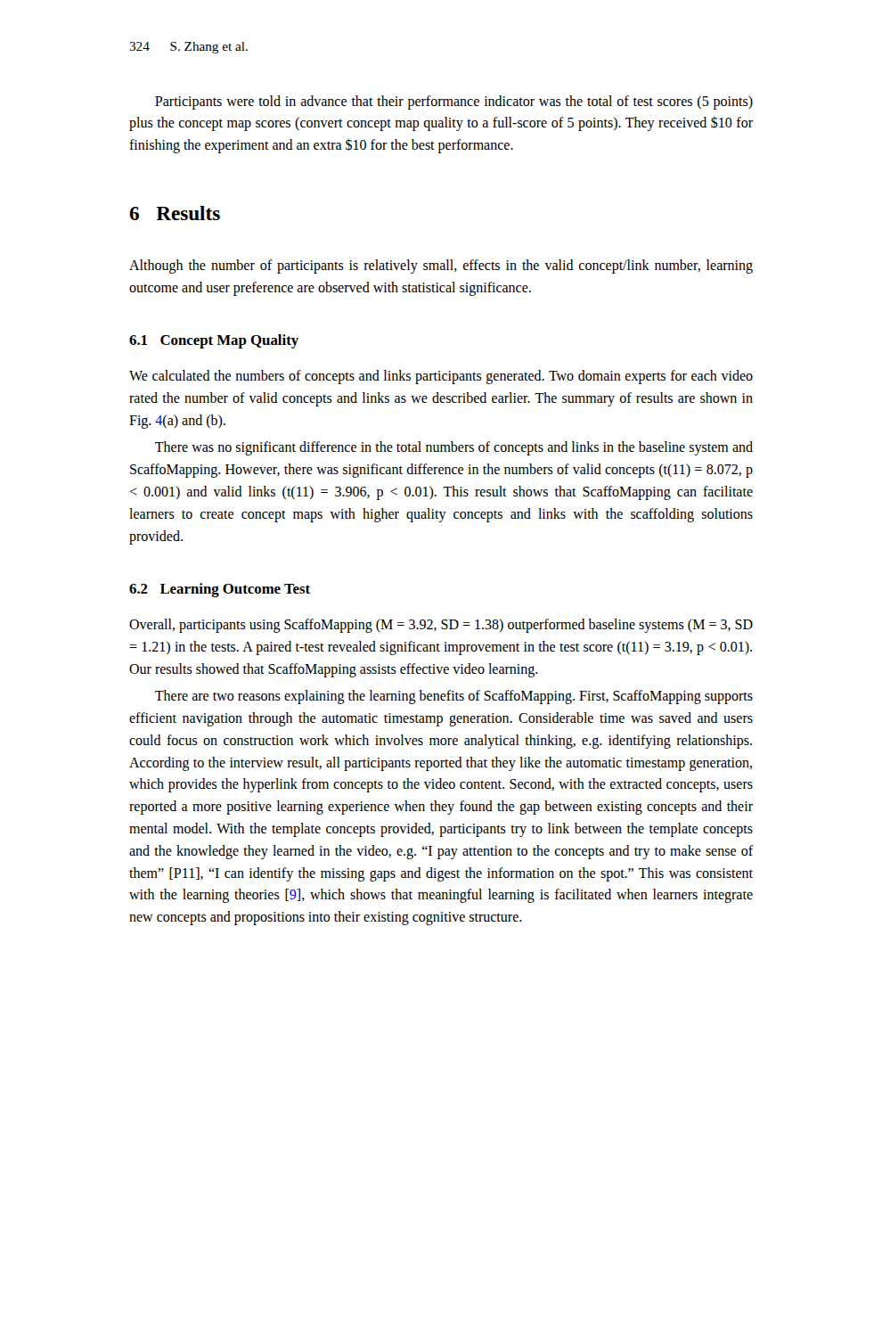324 S. Zhang et al.
Participants were told in advance that their performance indicator was the total of test scores (5 points) plus the concept map scores (convert concept map quality to a full-score of 5 points). They received $10 for finishing the experiment and an extra $10 for the best performance.
6 Results
Although the number of participants is relatively small, effects in the valid concept/link number, learning outcome and user preference are observed with statistical significance.
6.1 Concept Map Quality
We calculated the numbers of concepts and links participants generated. Two domain experts for each video rated the number of valid concepts and links as we described earlier. The summary of results are shown in Fig. 4(a) and (b).
There was no significant difference in the total numbers of concepts and links in the baseline system and ScaffoMapping. However, there was significant difference in the numbers of valid concepts (t(11) = 8.072, p < 0.001) and valid links (t(11) = 3.906, p < 0.01). This result shows that ScaffoMapping can facilitate learners to create concept maps with higher quality concepts and links with the scaffolding solutions provided.
6.2 Learning Outcome Test
Overall, participants using ScaffoMapping (M = 3.92, SD = 1.38) outperformed baseline systems (M = 3, SD = 1.21) in the tests. A paired t-test revealed significant improvement in the test score (t(11) = 3.19, p < 0.01). Our results showed that ScaffoMapping assists effective video learning.
There are two reasons explaining the learning benefits of ScaffoMapping. First, ScaffoMapping supports efficient navigation through the automatic timestamp generation. Considerable time was saved and users could focus on construction work which involves more analytical thinking, e.g. identifying relationships. According to the interview result, all participants reported that they like the automatic timestamp generation, which provides the hyperlink from concepts to the video content. Second, with the extracted concepts, users reported a more positive learning experience when they found the gap between existing concepts and their mental model. With the template concepts provided, participants try to link between the template concepts and the knowledge they learned in the video, e.g. “I pay attention to the concepts and try to make sense of them” [P11], “I can identify the missing gaps and digest the information on the spot.” This was consistent with the learning theories [9], which shows that meaningful learning is facilitated when learners integrate new concepts and propositions into their existing cognitive structure.